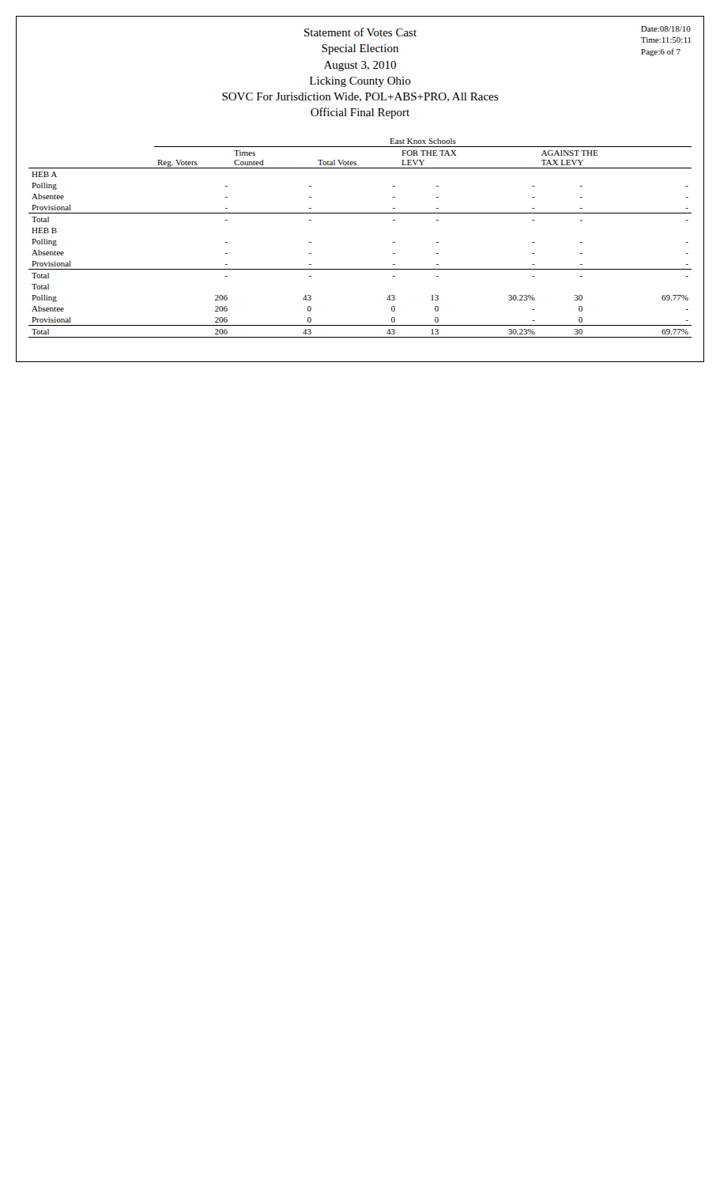Date:08/18/10
Time:11:50:11
Page:6 of 7
Statement of Votes Cast
Special Election
August 3, 2010
Licking County Ohio
SOVC For Jurisdiction Wide, POL+ABS+PRO, All Races
Official Final Report
| | East Knox Schools |
| | Reg. Voters | Times Counted | Total Votes | FOR THE TAX LEVY | AGAINST THE TAX LEVY |
| HEB A | | | | | | | |
| Polling | - | - | - | - | - | - | - |
| Absentee | - | - | - | - | - | - | - |
| Provisional | - | - | - | - | - | - | - |
| Total | - | - | - | - | - | - | - |
| HEB B | | | | | | | |
| Polling | - | - | - | - | - | - | - |
| Absentee | - | - | - | - | - | - | - |
| Provisional | - | - | - | - | - | - | - |
| Total | - | - | - | - | - | - | - |
| Total | | | | | | | |
| Polling | 206 | 43 | 43 | 13 | 30.23% | 30 | 69.77% |
| Absentee | 206 | 0 | 0 | 0 | - | 0 | - |
| Provisional | 206 | 0 | 0 | 0 | - | 0 | - |
| Total | 206 | 43 | 43 | 13 | 30.23% | 30 | 69.77% |